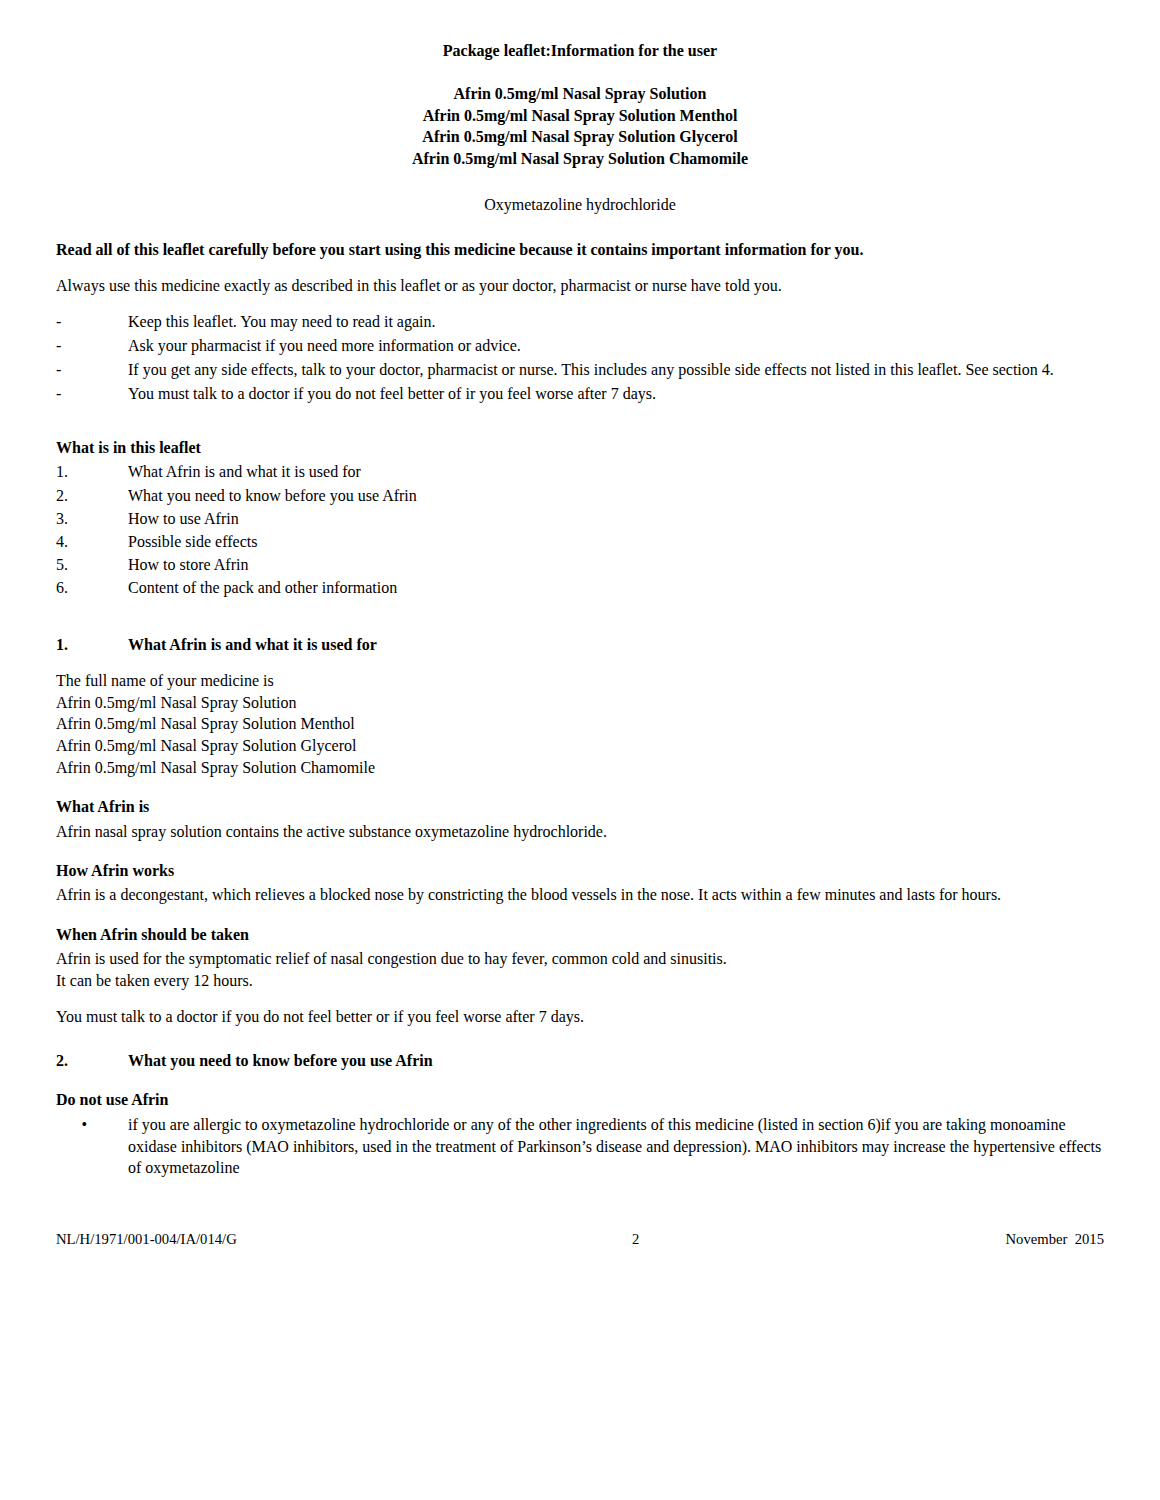Package leaflet:Information for the user
Afrin 0.5mg/ml Nasal Spray Solution
Afrin 0.5mg/ml Nasal Spray Solution Menthol
Afrin 0.5mg/ml Nasal Spray Solution Glycerol
Afrin 0.5mg/ml Nasal Spray Solution Chamomile
Oxymetazoline hydrochloride
Read all of this leaflet carefully before you start using this medicine because it contains important information for you.
Always use this medicine exactly as described in this leaflet or as your doctor, pharmacist or nurse have told you.
-Keep this leaflet. You may need to read it again.
-Ask your pharmacist if you need more information or advice.
-If you get any side effects, talk to your doctor, pharmacist or nurse. This includes any possible side effects not listed in this leaflet. See section 4.
-You must talk to a doctor if you do not feel better of ir you feel worse after 7 days.
What is in this leaflet
1. What Afrin is and what it is used for
2. What you need to know before you use Afrin
3. How to use Afrin
4. Possible side effects
5. How to store Afrin
6. Content of the pack and other information
1. What Afrin is and what it is used for
The full name of your medicine is
Afrin 0.5mg/ml Nasal Spray Solution
Afrin 0.5mg/ml Nasal Spray Solution Menthol
Afrin 0.5mg/ml Nasal Spray Solution Glycerol
Afrin 0.5mg/ml Nasal Spray Solution Chamomile
What Afrin is
Afrin nasal spray solution contains the active substance oxymetazoline hydrochloride.
How Afrin works
Afrin is a decongestant, which relieves a blocked nose by constricting the blood vessels in the nose. It acts within a few minutes and lasts for hours.
When Afrin should be taken
Afrin is used for the symptomatic relief of nasal congestion due to hay fever, common cold and sinusitis.
It can be taken every 12 hours.
You must talk to a doctor if you do not feel better or if you feel worse after 7 days.
2. What you need to know before you use Afrin
Do not use Afrin
•if you are allergic to oxymetazoline hydrochloride or any of the other ingredients of this medicine (listed in section 6)if you are taking monoamine oxidase inhibitors (MAO inhibitors, used in the treatment of Parkinson’s disease and depression). MAO inhibitors may increase the hypertensive effects of oxymetazoline
NL/H/1971/001-004/IA/014/G
2
November 2015